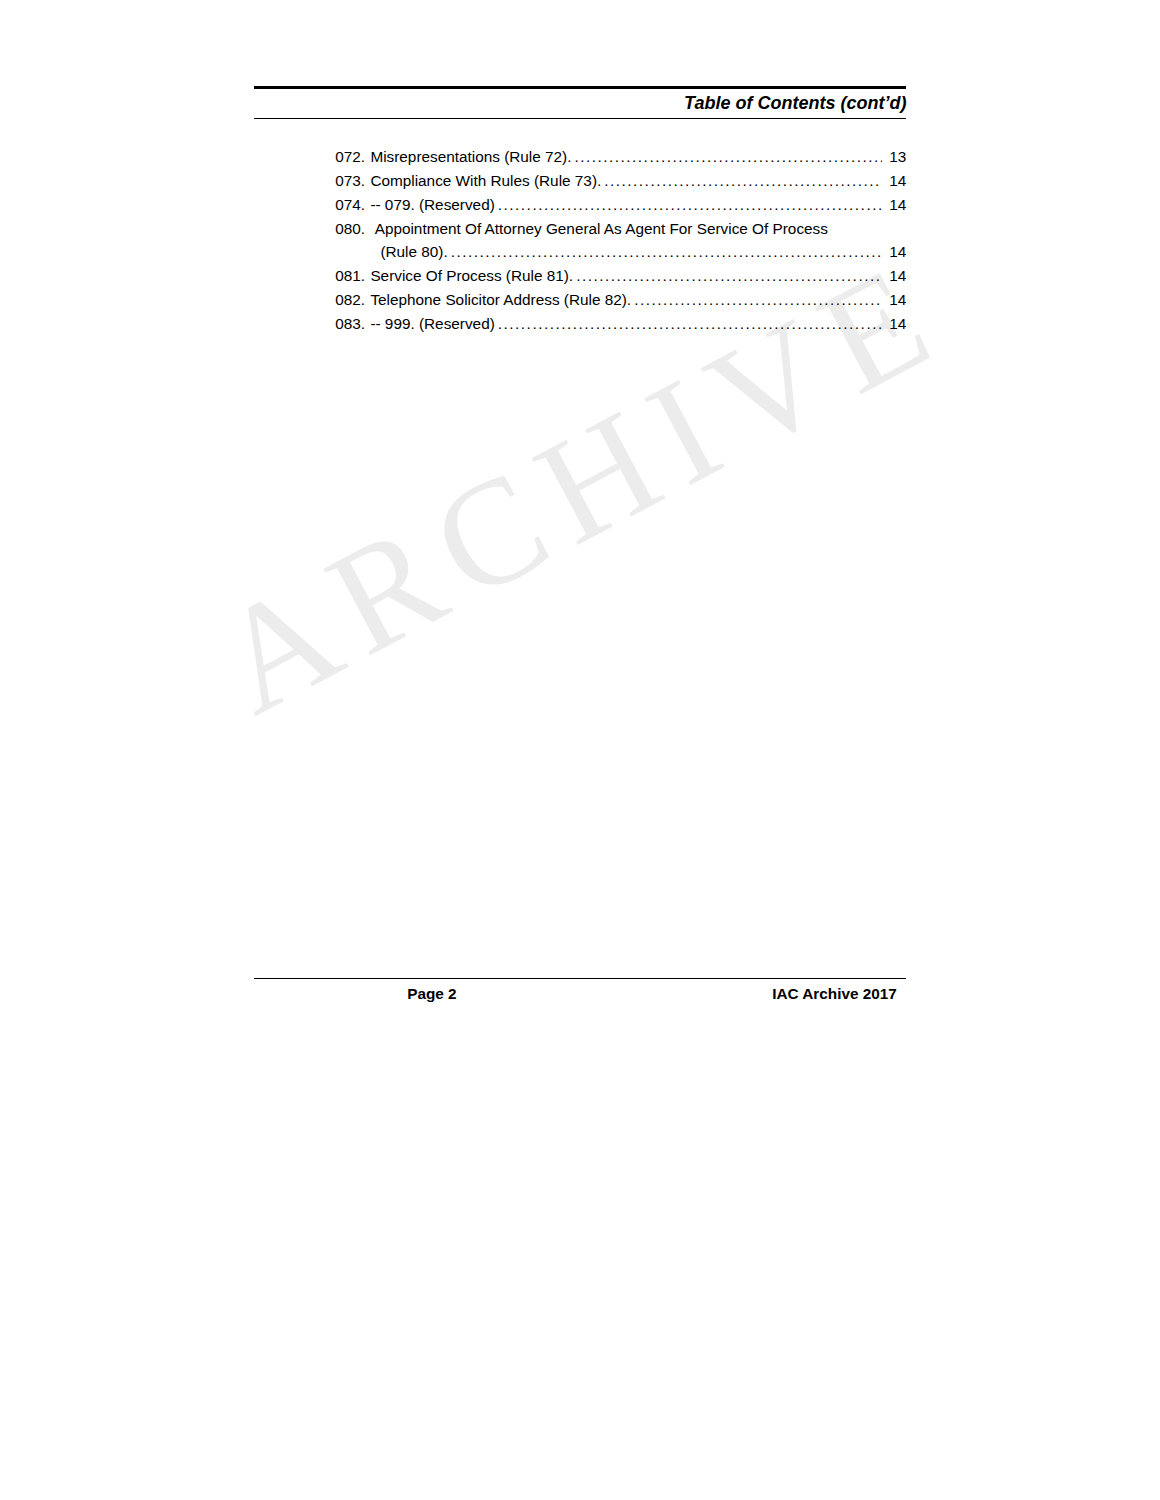ARCHIVE
Table of Contents (cont’d)
072. Misrepresentations (Rule 72). ........................................................................................................................................ 13
073. Compliance With Rules (Rule 73). ........................................................................................................................................ 14
074. -- 079. (Reserved) ........................................................................................................................................ 14
080. Appointment Of Attorney General As Agent For Service Of Process
(Rule 80). ........................................................................................................................................ 14
081. Service Of Process (Rule 81). ........................................................................................................................................ 14
082. Telephone Solicitor Address (Rule 82). ........................................................................................................................................ 14
083. -- 999. (Reserved) ........................................................................................................................................ 14
Page 2 IAC Archive 2017